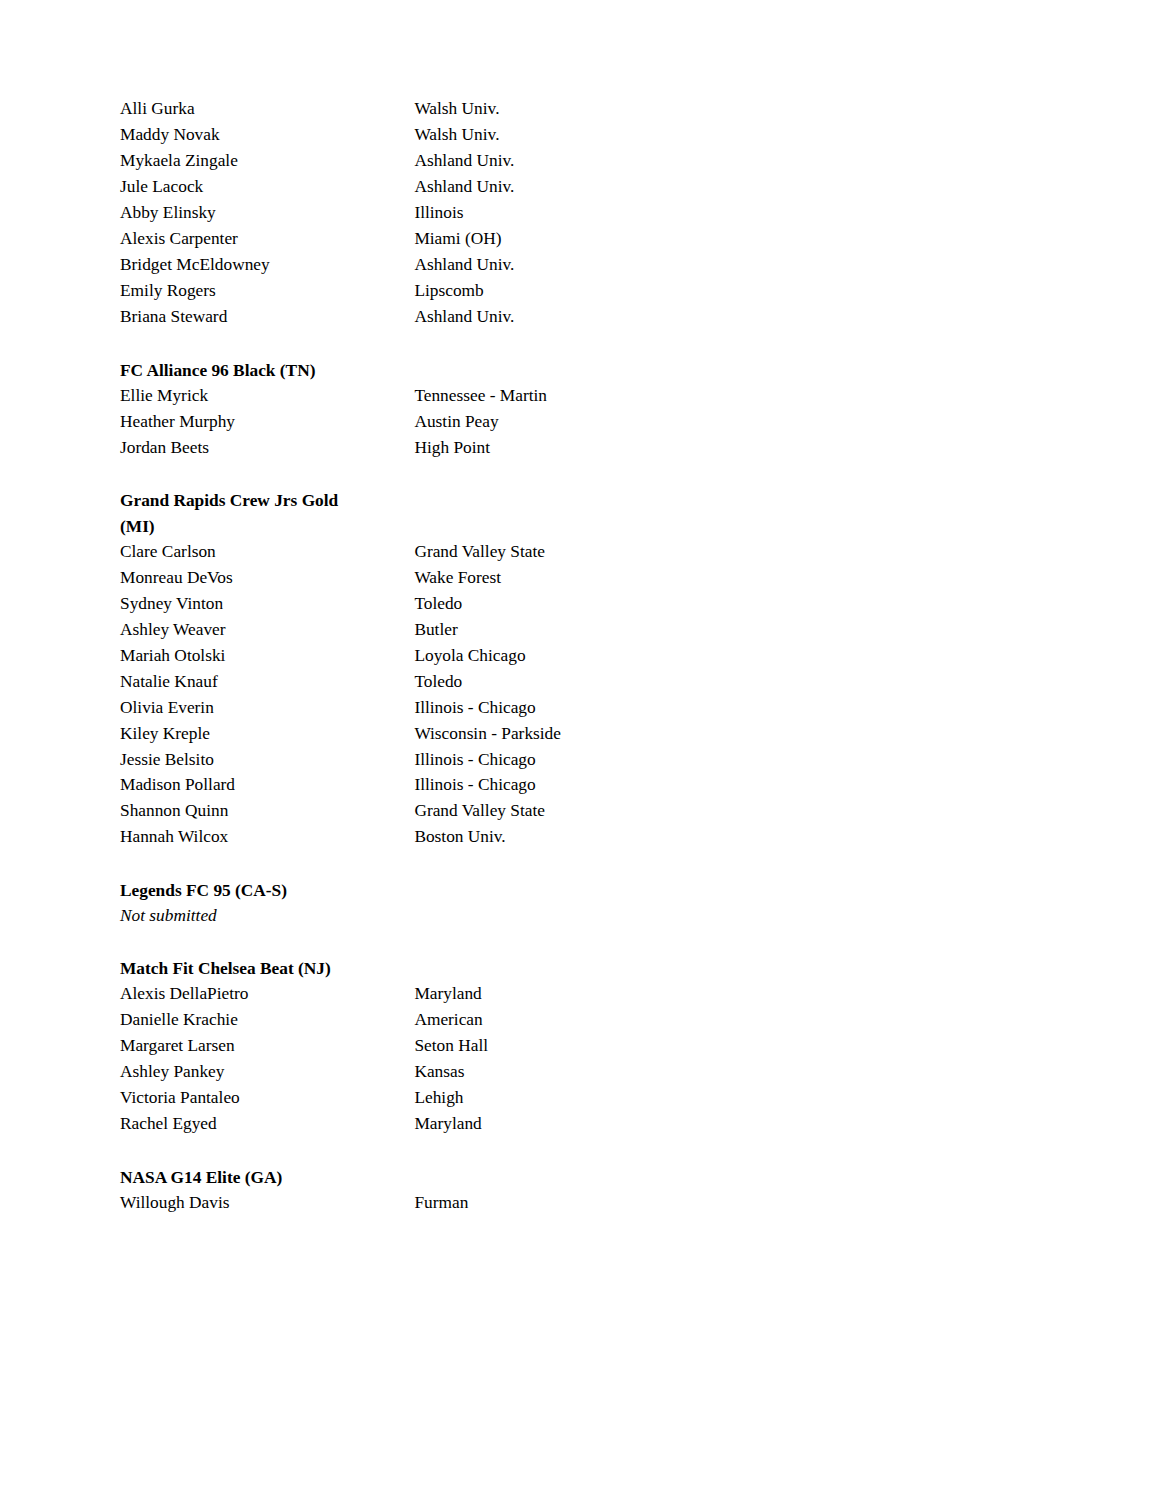| Alli Gurka | Walsh Univ. |
| Maddy Novak | Walsh Univ. |
| Mykaela Zingale | Ashland Univ. |
| Jule Lacock | Ashland Univ. |
| Abby Elinsky | Illinois |
| Alexis Carpenter | Miami (OH) |
| Bridget McEldowney | Ashland Univ. |
| Emily Rogers | Lipscomb |
| Briana Steward | Ashland Univ. |
FC Alliance 96 Black (TN)
| Ellie Myrick | Tennessee - Martin |
| Heather Murphy | Austin Peay |
| Jordan Beets | High Point |
Grand Rapids Crew Jrs Gold
(MI)
| Clare Carlson | Grand Valley State |
| Monreau DeVos | Wake Forest |
| Sydney Vinton | Toledo |
| Ashley Weaver | Butler |
| Mariah Otolski | Loyola Chicago |
| Natalie Knauf | Toledo |
| Olivia Everin | Illinois - Chicago |
| Kiley Kreple | Wisconsin - Parkside |
| Jessie Belsito | Illinois - Chicago |
| Madison Pollard | Illinois - Chicago |
| Shannon Quinn | Grand Valley State |
| Hannah Wilcox | Boston Univ. |
Legends FC 95 (CA-S)
Not submitted
Match Fit Chelsea Beat (NJ)
| Alexis DellaPietro | Maryland |
| Danielle Krachie | American |
| Margaret Larsen | Seton Hall |
| Ashley Pankey | Kansas |
| Victoria Pantaleo | Lehigh |
| Rachel Egyed | Maryland |
NASA G14 Elite (GA)
| Willough Davis | Furman |